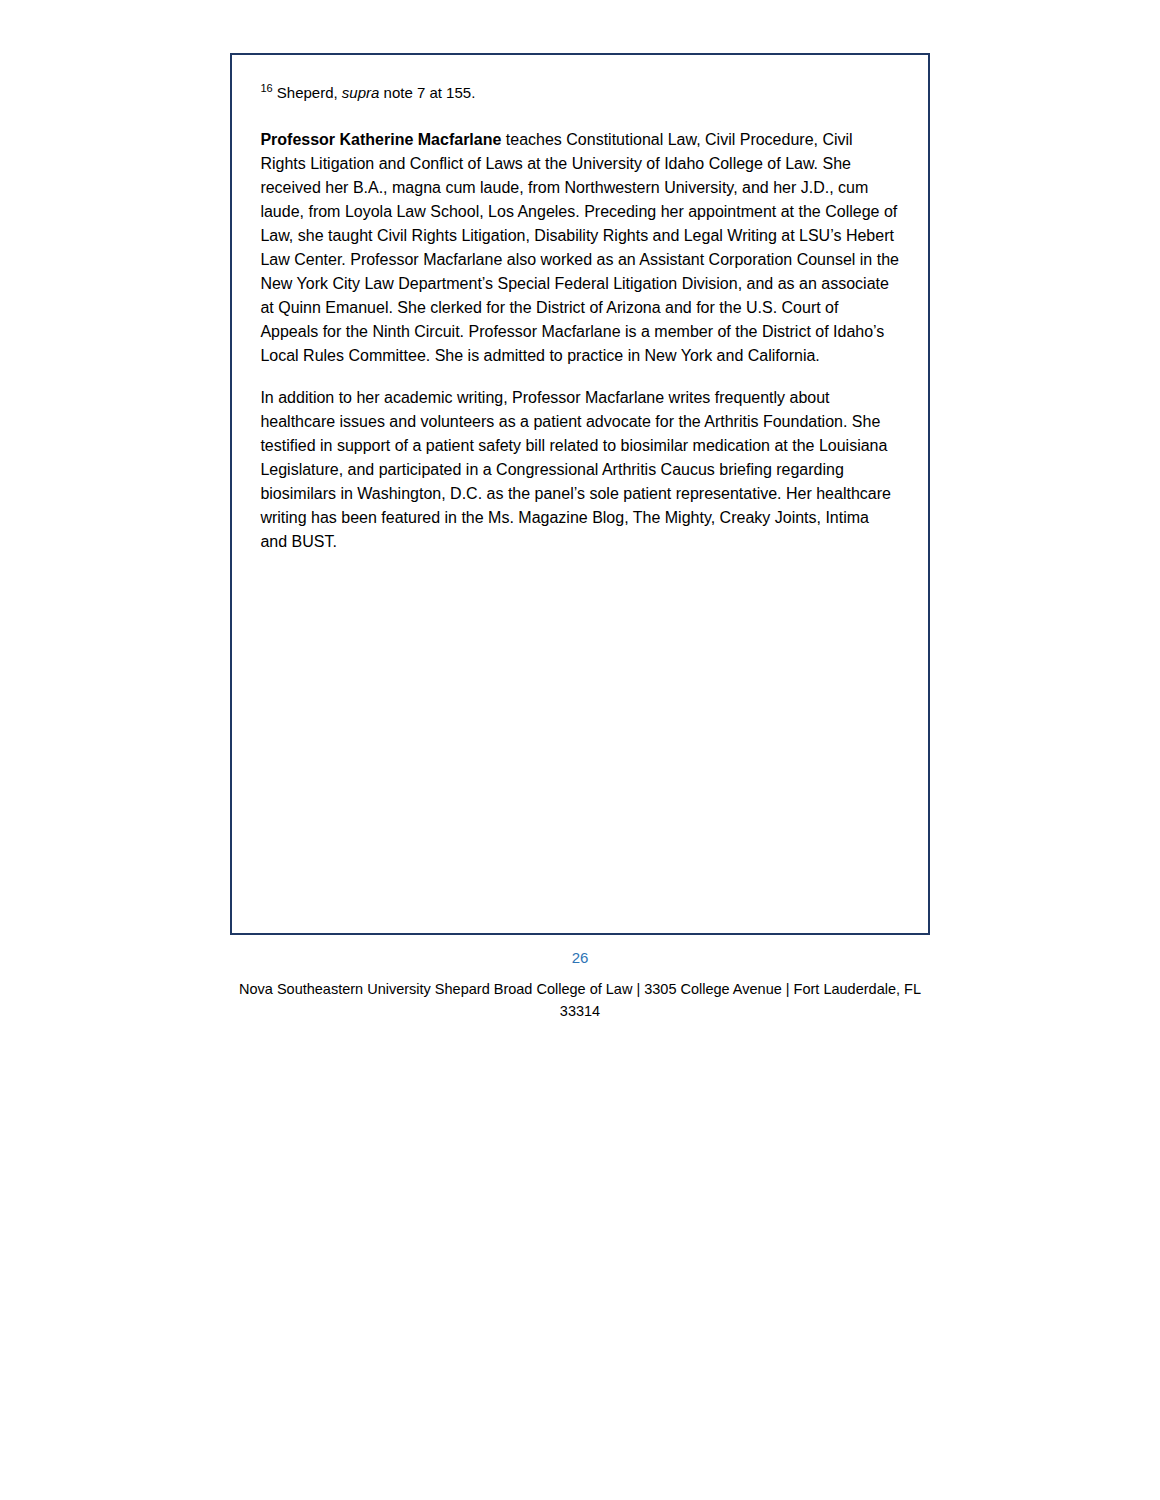16 Sheperd, supra note 7 at 155.
Professor Katherine Macfarlane teaches Constitutional Law, Civil Procedure, Civil Rights Litigation and Conflict of Laws at the University of Idaho College of Law. She received her B.A., magna cum laude, from Northwestern University, and her J.D., cum laude, from Loyola Law School, Los Angeles. Preceding her appointment at the College of Law, she taught Civil Rights Litigation, Disability Rights and Legal Writing at LSU’s Hebert Law Center. Professor Macfarlane also worked as an Assistant Corporation Counsel in the New York City Law Department’s Special Federal Litigation Division, and as an associate at Quinn Emanuel. She clerked for the District of Arizona and for the U.S. Court of Appeals for the Ninth Circuit. Professor Macfarlane is a member of the District of Idaho’s Local Rules Committee. She is admitted to practice in New York and California.
In addition to her academic writing, Professor Macfarlane writes frequently about healthcare issues and volunteers as a patient advocate for the Arthritis Foundation. She testified in support of a patient safety bill related to biosimilar medication at the Louisiana Legislature, and participated in a Congressional Arthritis Caucus briefing regarding biosimilars in Washington, D.C. as the panel’s sole patient representative. Her healthcare writing has been featured in the Ms. Magazine Blog, The Mighty, Creaky Joints, Intima and BUST.
26
Nova Southeastern University Shepard Broad College of Law | 3305 College Avenue | Fort Lauderdale, FL 33314